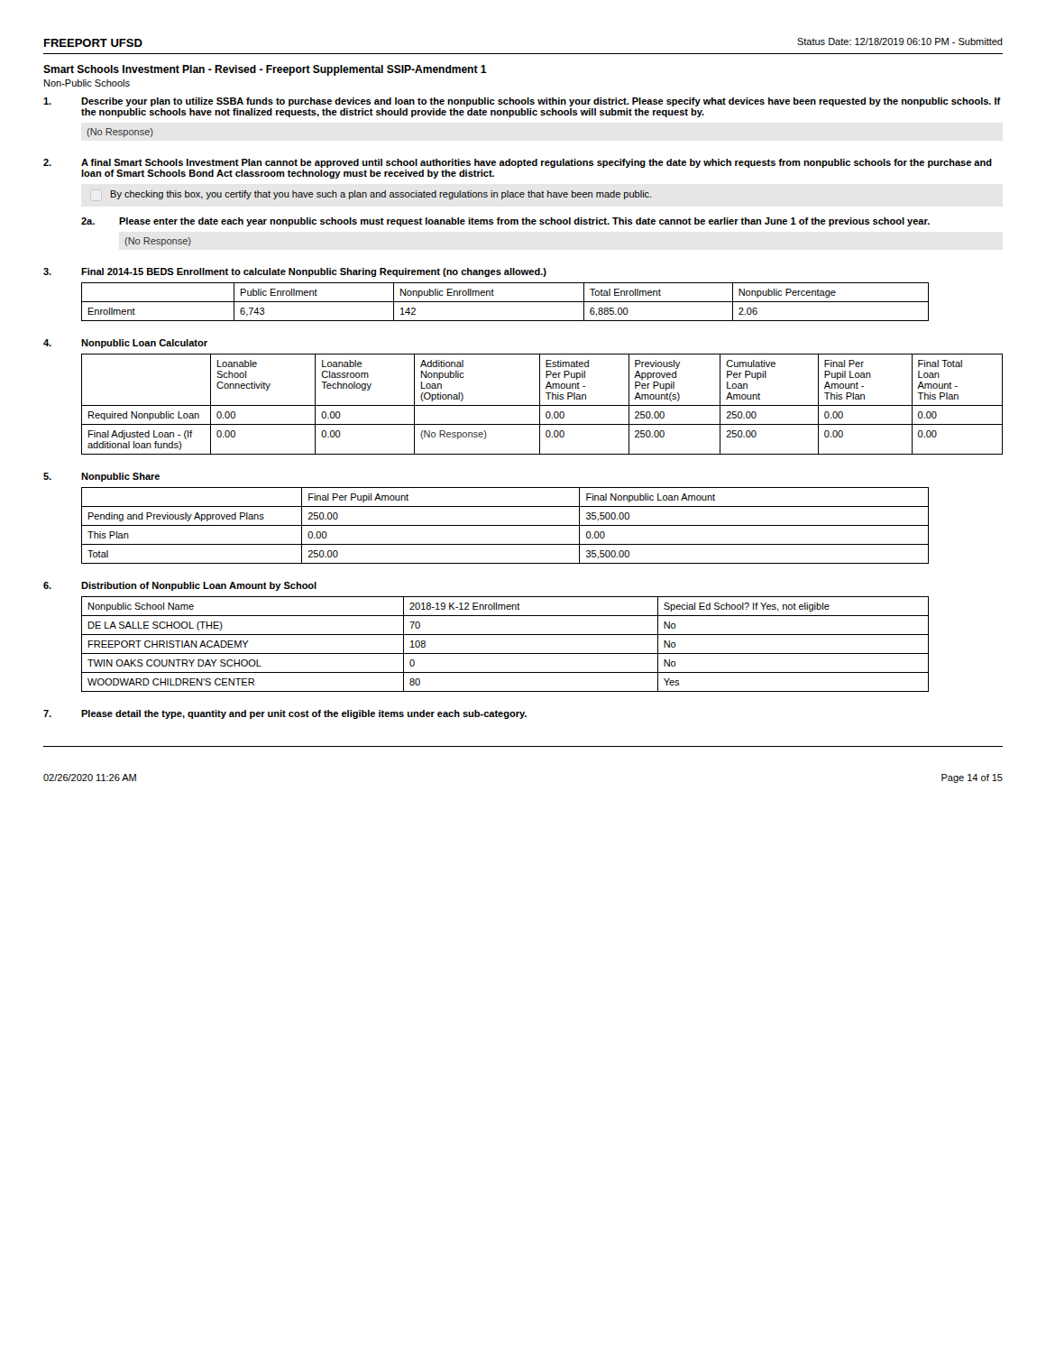FREEPORT UFSD
Status Date: 12/18/2019 06:10 PM - Submitted
Smart Schools Investment Plan - Revised - Freeport Supplemental SSIP-Amendment 1
Non-Public Schools
1.
Describe your plan to utilize SSBA funds to purchase devices and loan to the nonpublic schools within your district. Please specify what devices have been requested by the nonpublic schools. If the nonpublic schools have not finalized requests, the district should provide the date nonpublic schools will submit the request by.
(No Response)
2.
A final Smart Schools Investment Plan cannot be approved until school authorities have adopted regulations specifying the date by which requests from nonpublic schools for the purchase and loan of Smart Schools Bond Act classroom technology must be received by the district.
By checking this box, you certify that you have such a plan and associated regulations in place that have been made public.
2a.
Please enter the date each year nonpublic schools must request loanable items from the school district. This date cannot be earlier than June 1 of the previous school year.
(No Response)
3.
Final 2014-15 BEDS Enrollment to calculate Nonpublic Sharing Requirement (no changes allowed.)
| | Public Enrollment | Nonpublic Enrollment | Total Enrollment | Nonpublic Percentage |
| --- | --- | --- | --- | --- |
| Enrollment | 6,743 | 142 | 6,885.00 | 2.06 |
4.
Nonpublic Loan Calculator
| | Loanable School Connectivity | Loanable Classroom Technology | Additional Nonpublic Loan (Optional) | Estimated Per Pupil Amount - This Plan | Previously Approved Per Pupil Amount(s) | Cumulative Per Pupil Loan Amount | Final Per Pupil Loan Amount - This Plan | Final Total Loan Amount - This Plan |
| --- | --- | --- | --- | --- | --- | --- | --- | --- |
| Required Nonpublic Loan | 0.00 | 0.00 | | 0.00 | 250.00 | 250.00 | 0.00 | 0.00 |
| Final Adjusted Loan - (If additional loan funds) | 0.00 | 0.00 | (No Response) | 0.00 | 250.00 | 250.00 | 0.00 | 0.00 |
5.
Nonpublic Share
| | Final Per Pupil Amount | Final Nonpublic Loan Amount |
| --- | --- | --- |
| Pending and Previously Approved Plans | 250.00 | 35,500.00 |
| This Plan | 0.00 | 0.00 |
| Total | 250.00 | 35,500.00 |
6.
Distribution of Nonpublic Loan Amount by School
| Nonpublic School Name | 2018-19 K-12 Enrollment | Special Ed School? If Yes, not eligible |
| --- | --- | --- |
| DE LA SALLE SCHOOL (THE) | 70 | No |
| FREEPORT CHRISTIAN ACADEMY | 108 | No |
| TWIN OAKS COUNTRY DAY SCHOOL | 0 | No |
| WOODWARD CHILDREN'S CENTER | 80 | Yes |
7.
Please detail the type, quantity and per unit cost of the eligible items under each sub-category.
02/26/2020 11:26 AM
Page 14 of 15